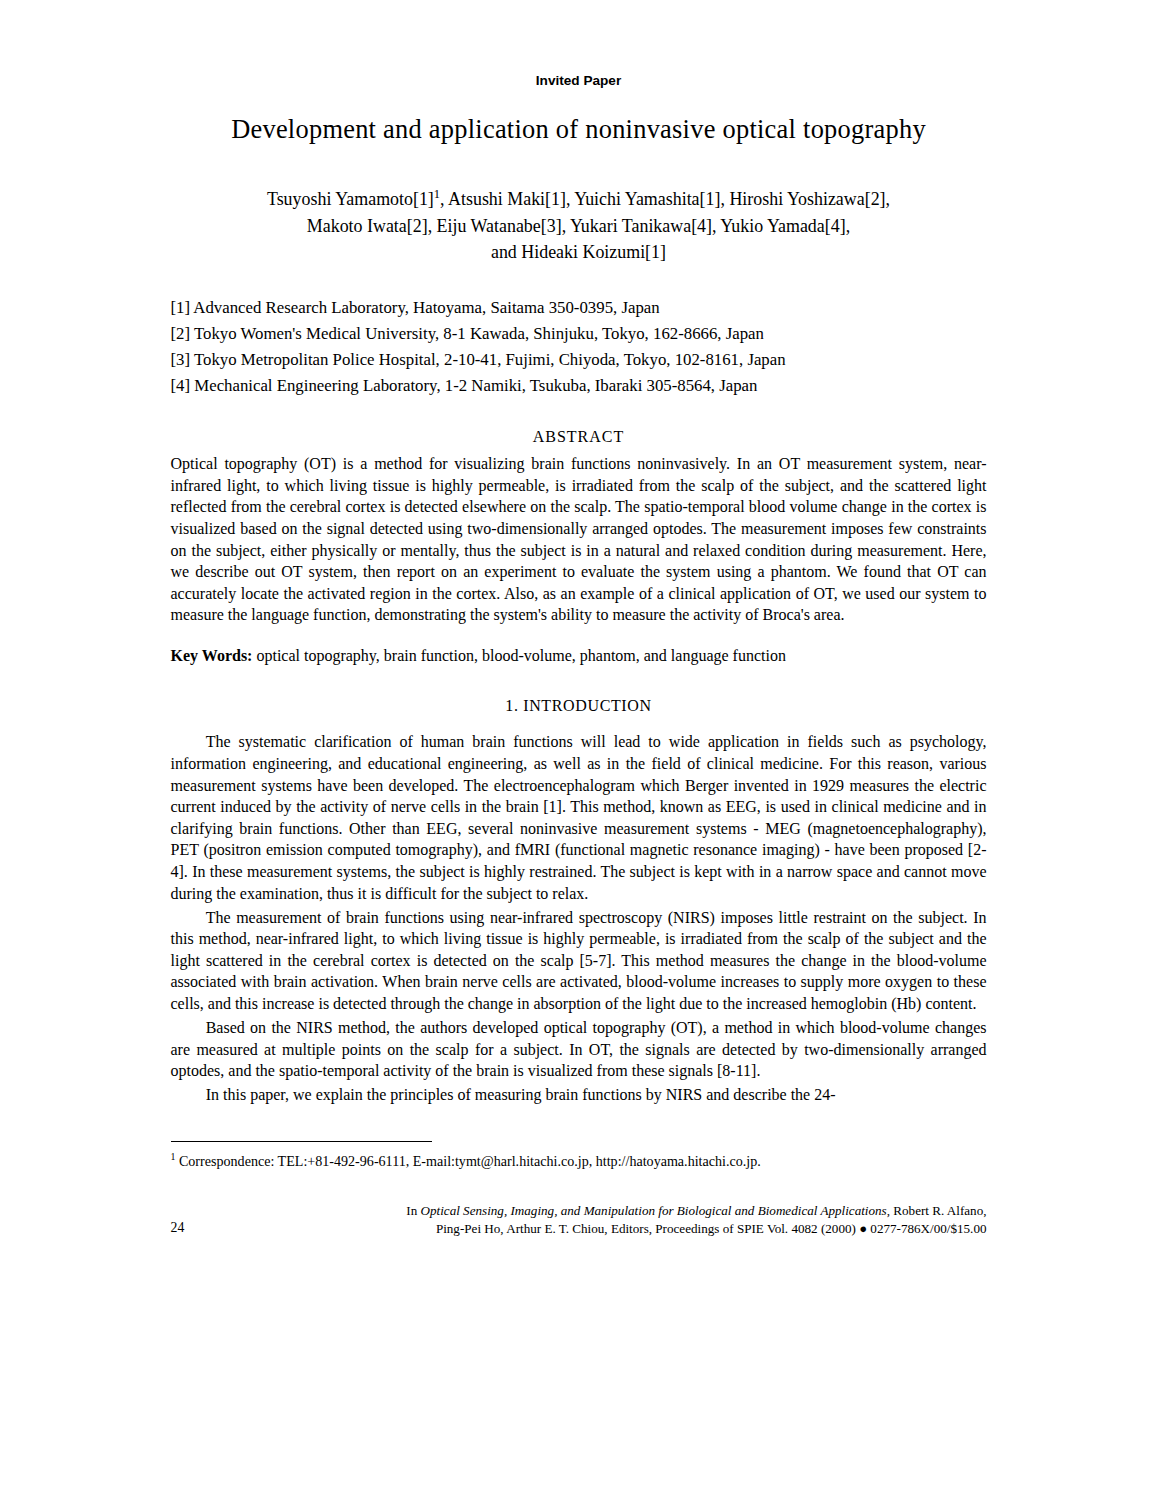Invited Paper
Development and application of noninvasive optical topography
Tsuyoshi Yamamoto[1]1, Atsushi Maki[1], Yuichi Yamashita[1], Hiroshi Yoshizawa[2],
Makoto Iwata[2], Eiju Watanabe[3], Yukari Tanikawa[4], Yukio Yamada[4],
and Hideaki Koizumi[1]
[1] Advanced Research Laboratory, Hatoyama, Saitama 350-0395, Japan
[2] Tokyo Women's Medical University, 8-1 Kawada, Shinjuku, Tokyo, 162-8666, Japan
[3] Tokyo Metropolitan Police Hospital, 2-10-41, Fujimi, Chiyoda, Tokyo, 102-8161, Japan
[4] Mechanical Engineering Laboratory, 1-2 Namiki, Tsukuba, Ibaraki 305-8564, Japan
ABSTRACT
Optical topography (OT) is a method for visualizing brain functions noninvasively. In an OT measurement system, near-infrared light, to which living tissue is highly permeable, is irradiated from the scalp of the subject, and the scattered light reflected from the cerebral cortex is detected elsewhere on the scalp. The spatio-temporal blood volume change in the cortex is visualized based on the signal detected using two-dimensionally arranged optodes. The measurement imposes few constraints on the subject, either physically or mentally, thus the subject is in a natural and relaxed condition during measurement. Here, we describe out OT system, then report on an experiment to evaluate the system using a phantom. We found that OT can accurately locate the activated region in the cortex. Also, as an example of a clinical application of OT, we used our system to measure the language function, demonstrating the system's ability to measure the activity of Broca's area.
Key Words: optical topography, brain function, blood-volume, phantom, and language function
1. INTRODUCTION
The systematic clarification of human brain functions will lead to wide application in fields such as psychology, information engineering, and educational engineering, as well as in the field of clinical medicine. For this reason, various measurement systems have been developed. The electroencephalogram which Berger invented in 1929 measures the electric current induced by the activity of nerve cells in the brain [1]. This method, known as EEG, is used in clinical medicine and in clarifying brain functions. Other than EEG, several noninvasive measurement systems - MEG (magnetoencephalography), PET (positron emission computed tomography), and fMRI (functional magnetic resonance imaging) - have been proposed [2-4]. In these measurement systems, the subject is highly restrained. The subject is kept with in a narrow space and cannot move during the examination, thus it is difficult for the subject to relax.
The measurement of brain functions using near-infrared spectroscopy (NIRS) imposes little restraint on the subject. In this method, near-infrared light, to which living tissue is highly permeable, is irradiated from the scalp of the subject and the light scattered in the cerebral cortex is detected on the scalp [5-7]. This method measures the change in the blood-volume associated with brain activation. When brain nerve cells are activated, blood-volume increases to supply more oxygen to these cells, and this increase is detected through the change in absorption of the light due to the increased hemoglobin (Hb) content.
Based on the NIRS method, the authors developed optical topography (OT), a method in which blood-volume changes are measured at multiple points on the scalp for a subject. In OT, the signals are detected by two-dimensionally arranged optodes, and the spatio-temporal activity of the brain is visualized from these signals [8-11].
In this paper, we explain the principles of measuring brain functions by NIRS and describe the 24-
1 Correspondence: TEL:+81-492-96-6111, E-mail:tymt@harl.hitachi.co.jp, http://hatoyama.hitachi.co.jp.
24
In Optical Sensing, Imaging, and Manipulation for Biological and Biomedical Applications, Robert R. Alfano,
Ping-Pei Ho, Arthur E. T. Chiou, Editors, Proceedings of SPIE Vol. 4082 (2000) ● 0277-786X/00/$15.00